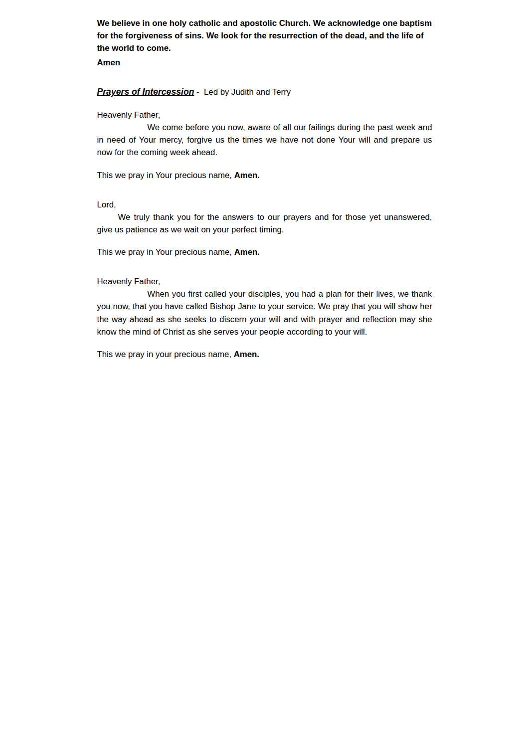We believe in one holy catholic and apostolic Church. We acknowledge one baptism for the forgiveness of sins. We look for the resurrection of the dead, and the life of the world to come.
Amen
Prayers of Intercession
- Led by Judith and Terry
Heavenly Father,
We come before you now, aware of all our failings during the past week and in need of Your mercy, forgive us the times we have not done Your will and prepare us now for the coming week ahead.
This we pray in Your precious name, Amen.
Lord,
We truly thank you for the answers to our prayers and for those yet unanswered, give us patience as we wait on your perfect timing.
This we pray in Your precious name, Amen.
Heavenly Father,
When you first called your disciples, you had a plan for their lives, we thank you now, that you have called Bishop Jane to your service. We pray that you will show her the way ahead as she seeks to discern your will and with prayer and reflection may she know the mind of Christ as she serves your people according to your will.
This we pray in your precious name, Amen.